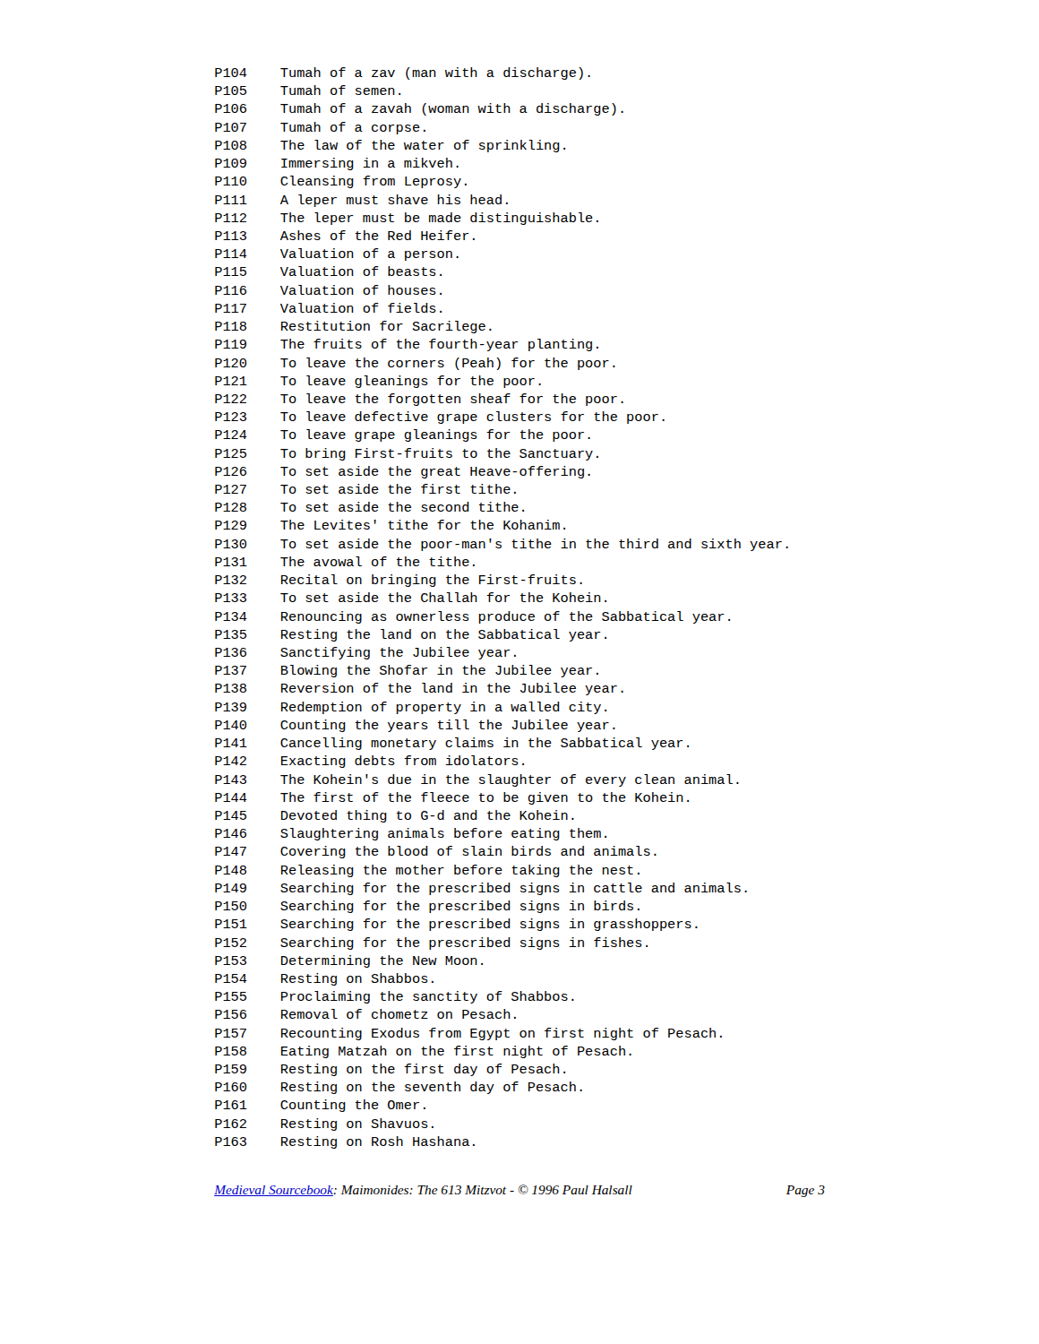P104    Tumah of a zav (man with a discharge).
P105    Tumah of semen.
P106    Tumah of a zavah (woman with a discharge).
P107    Tumah of a corpse.
P108    The law of the water of sprinkling.
P109    Immersing in a mikveh.
P110    Cleansing from Leprosy.
P111    A leper must shave his head.
P112    The leper must be made distinguishable.
P113    Ashes of the Red Heifer.
P114    Valuation of a person.
P115    Valuation of beasts.
P116    Valuation of houses.
P117    Valuation of fields.
P118    Restitution for Sacrilege.
P119    The fruits of the fourth-year planting.
P120    To leave the corners (Peah) for the poor.
P121    To leave gleanings for the poor.
P122    To leave the forgotten sheaf for the poor.
P123    To leave defective grape clusters for the poor.
P124    To leave grape gleanings for the poor.
P125    To bring First-fruits to the Sanctuary.
P126    To set aside the great Heave-offering.
P127    To set aside the first tithe.
P128    To set aside the second tithe.
P129    The Levites' tithe for the Kohanim.
P130    To set aside the poor-man's tithe in the third and sixth year.
P131    The avowal of the tithe.
P132    Recital on bringing the First-fruits.
P133    To set aside the Challah for the Kohein.
P134    Renouncing as ownerless produce of the Sabbatical year.
P135    Resting the land on the Sabbatical year.
P136    Sanctifying the Jubilee year.
P137    Blowing the Shofar in the Jubilee year.
P138    Reversion of the land in the Jubilee year.
P139    Redemption of property in a walled city.
P140    Counting the years till the Jubilee year.
P141    Cancelling monetary claims in the Sabbatical year.
P142    Exacting debts from idolators.
P143    The Kohein's due in the slaughter of every clean animal.
P144    The first of the fleece to be given to the Kohein.
P145    Devoted thing to G-d and the Kohein.
P146    Slaughtering animals before eating them.
P147    Covering the blood of slain birds and animals.
P148    Releasing the mother before taking the nest.
P149    Searching for the prescribed signs in cattle and animals.
P150    Searching for the prescribed signs in birds.
P151    Searching for the prescribed signs in grasshoppers.
P152    Searching for the prescribed signs in fishes.
P153    Determining the New Moon.
P154    Resting on Shabbos.
P155    Proclaiming the sanctity of Shabbos.
P156    Removal of chometz on Pesach.
P157    Recounting Exodus from Egypt on first night of Pesach.
P158    Eating Matzah on the first night of Pesach.
P159    Resting on the first day of Pesach.
P160    Resting on the seventh day of Pesach.
P161    Counting the Omer.
P162    Resting on Shavuos.
P163    Resting on Rosh Hashana.
Medieval Sourcebook: Maimonides: The 613 Mitzvot - © 1996 Paul Halsall Page 3